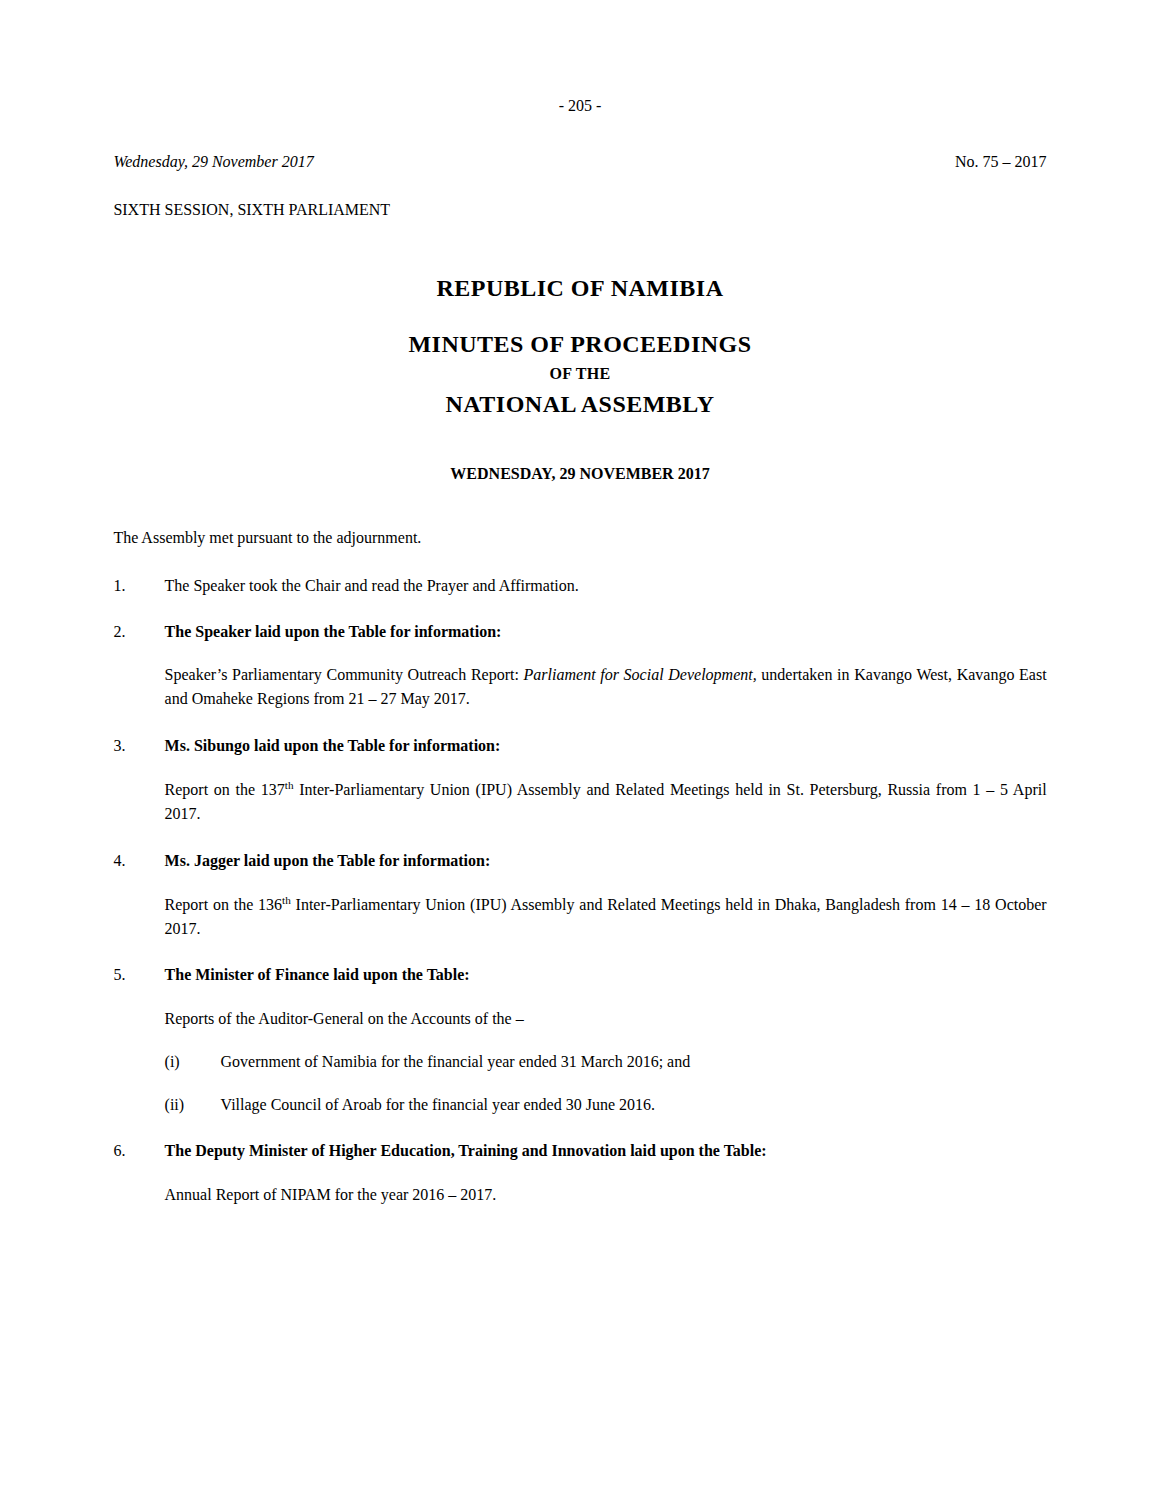- 205 -
Wednesday, 29 November 2017 No. 75 – 2017
SIXTH SESSION, SIXTH PARLIAMENT
REPUBLIC OF NAMIBIA
MINUTES OF PROCEEDINGS
OF THE
NATIONAL ASSEMBLY
WEDNESDAY, 29 NOVEMBER 2017
The Assembly met pursuant to the adjournment.
The Speaker took the Chair and read the Prayer and Affirmation.
The Speaker laid upon the Table for information:
Speaker’s Parliamentary Community Outreach Report: Parliament for Social Development, undertaken in Kavango West, Kavango East and Omaheke Regions from 21 – 27 May 2017.
Ms. Sibungo laid upon the Table for information:
Report on the 137th Inter-Parliamentary Union (IPU) Assembly and Related Meetings held in St. Petersburg, Russia from 1 – 5 April 2017.
Ms. Jagger laid upon the Table for information:
Report on the 136th Inter-Parliamentary Union (IPU) Assembly and Related Meetings held in Dhaka, Bangladesh from 14 – 18 October 2017.
The Minister of Finance laid upon the Table:
Reports of the Auditor-General on the Accounts of the –
(i) Government of Namibia for the financial year ended 31 March 2016; and
(ii) Village Council of Aroab for the financial year ended 30 June 2016.
The Deputy Minister of Higher Education, Training and Innovation laid upon the Table:
Annual Report of NIPAM for the year 2016 – 2017.